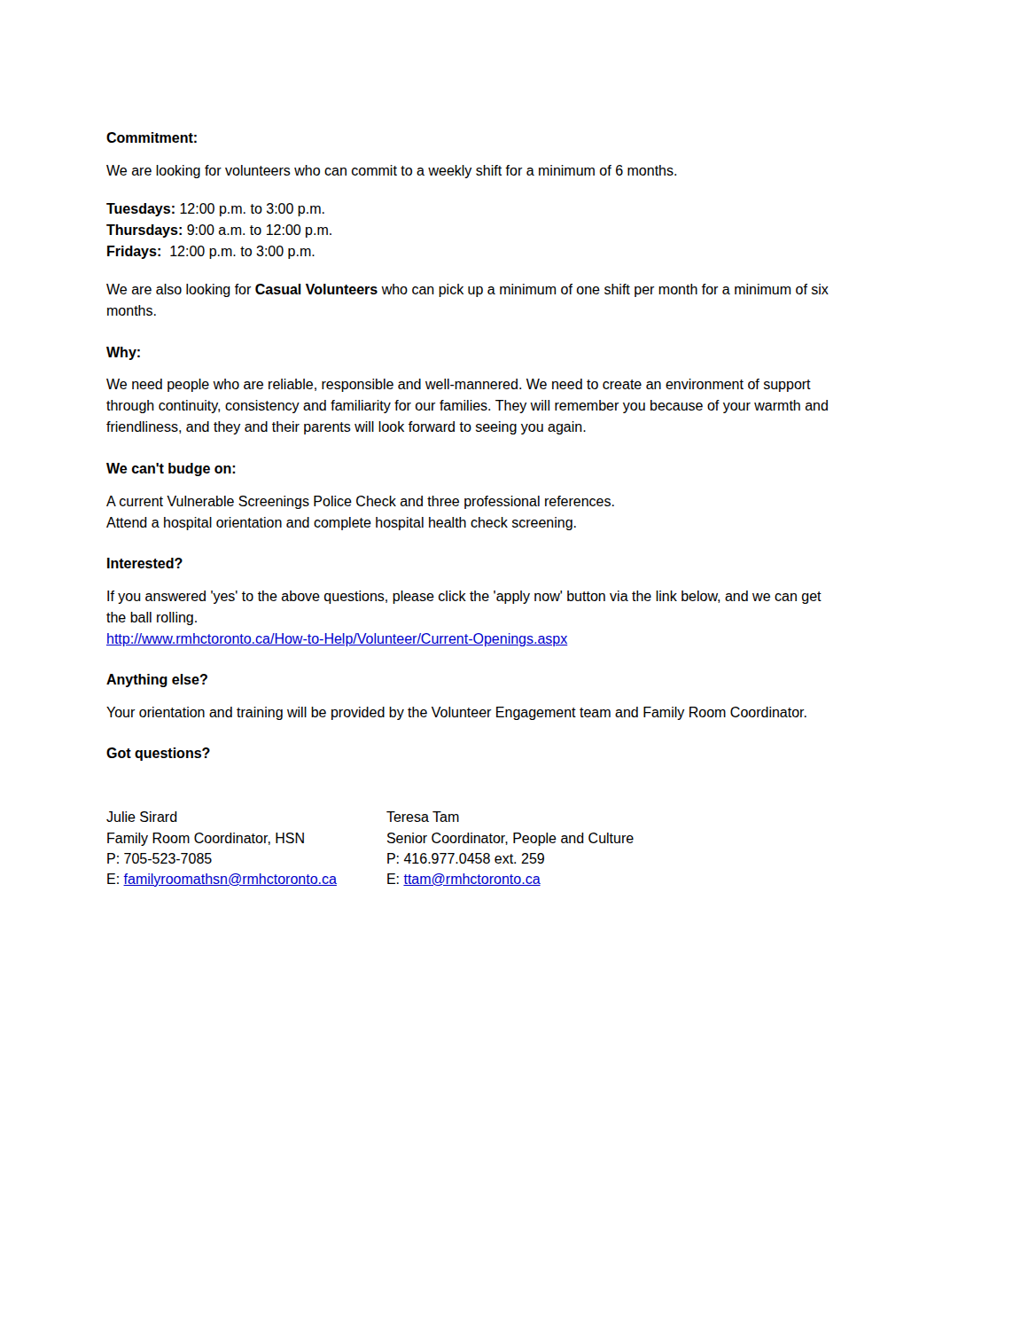Commitment:
We are looking for volunteers who can commit to a weekly shift for a minimum of 6 months.
Tuesdays: 12:00 p.m. to 3:00 p.m.
Thursdays: 9:00 a.m. to 12:00 p.m.
Fridays: 12:00 p.m. to 3:00 p.m.
We are also looking for Casual Volunteers who can pick up a minimum of one shift per month for a minimum of six months.
Why:
We need people who are reliable, responsible and well-mannered. We need to create an environment of support through continuity, consistency and familiarity for our families. They will remember you because of your warmth and friendliness, and they and their parents will look forward to seeing you again.
We can't budge on:
A current Vulnerable Screenings Police Check and three professional references.
Attend a hospital orientation and complete hospital health check screening.
Interested?
If you answered 'yes' to the above questions, please click the 'apply now' button via the link below, and we can get the ball rolling.
http://www.rmhctoronto.ca/How-to-Help/Volunteer/Current-Openings.aspx
Anything else?
Your orientation and training will be provided by the Volunteer Engagement team and Family Room Coordinator.
Got questions?
Julie Sirard
Family Room Coordinator, HSN
P: 705-523-7085
E: familyroomathsn@rmhctoronto.ca
Teresa Tam
Senior Coordinator, People and Culture
P: 416.977.0458 ext. 259
E: ttam@rmhctoronto.ca